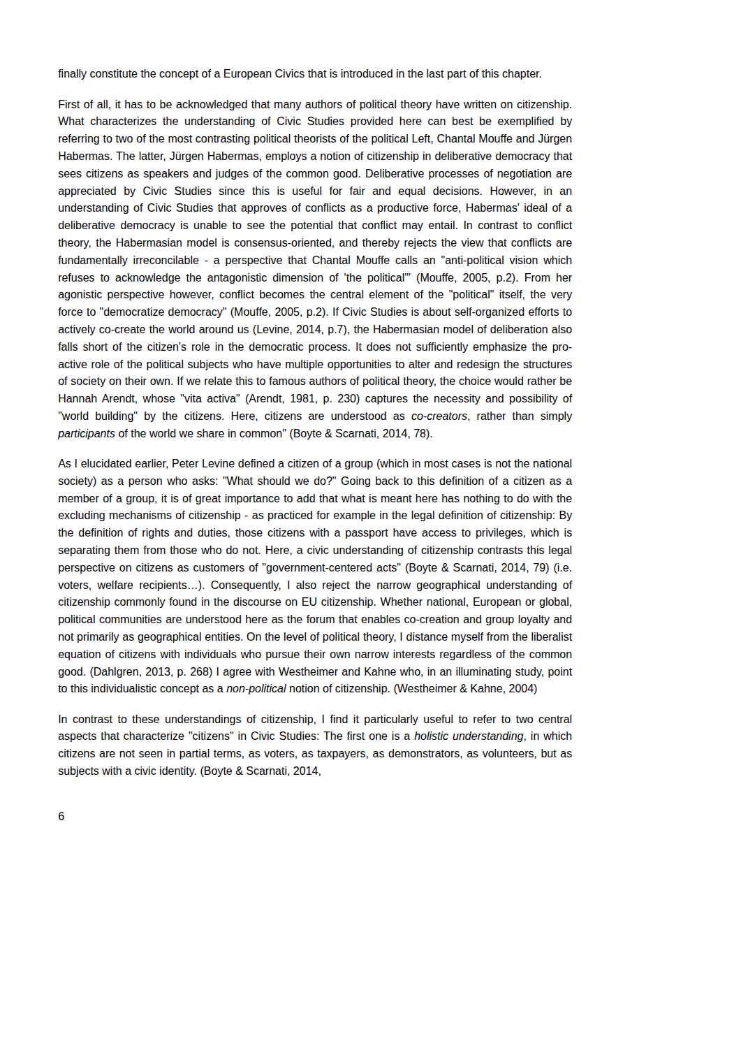finally constitute the concept of a European Civics that is introduced in the last part of this chapter.
First of all, it has to be acknowledged that many authors of political theory have written on citizenship. What characterizes the understanding of Civic Studies provided here can best be exemplified by referring to two of the most contrasting political theorists of the political Left, Chantal Mouffe and Jürgen Habermas. The latter, Jürgen Habermas, employs a notion of citizenship in deliberative democracy that sees citizens as speakers and judges of the common good. Deliberative processes of negotiation are appreciated by Civic Studies since this is useful for fair and equal decisions. However, in an understanding of Civic Studies that approves of conflicts as a productive force, Habermas' ideal of a deliberative democracy is unable to see the potential that conflict may entail. In contrast to conflict theory, the Habermasian model is consensus-oriented, and thereby rejects the view that conflicts are fundamentally irreconcilable - a perspective that Chantal Mouffe calls an "anti-political vision which refuses to acknowledge the antagonistic dimension of 'the political'" (Mouffe, 2005, p.2). From her agonistic perspective however, conflict becomes the central element of the "political" itself, the very force to "democratize democracy" (Mouffe, 2005, p.2). If Civic Studies is about self-organized efforts to actively co-create the world around us (Levine, 2014, p.7), the Habermasian model of deliberation also falls short of the citizen's role in the democratic process. It does not sufficiently emphasize the pro-active role of the political subjects who have multiple opportunities to alter and redesign the structures of society on their own. If we relate this to famous authors of political theory, the choice would rather be Hannah Arendt, whose "vita activa" (Arendt, 1981, p. 230) captures the necessity and possibility of "world building" by the citizens. Here, citizens are understood as co-creators, rather than simply participants of the world we share in common" (Boyte & Scarnati, 2014, 78).
As I elucidated earlier, Peter Levine defined a citizen of a group (which in most cases is not the national society) as a person who asks: "What should we do?" Going back to this definition of a citizen as a member of a group, it is of great importance to add that what is meant here has nothing to do with the excluding mechanisms of citizenship - as practiced for example in the legal definition of citizenship: By the definition of rights and duties, those citizens with a passport have access to privileges, which is separating them from those who do not. Here, a civic understanding of citizenship contrasts this legal perspective on citizens as customers of "government-centered acts" (Boyte & Scarnati, 2014, 79) (i.e. voters, welfare recipients…). Consequently, I also reject the narrow geographical understanding of citizenship commonly found in the discourse on EU citizenship. Whether national, European or global, political communities are understood here as the forum that enables co-creation and group loyalty and not primarily as geographical entities. On the level of political theory, I distance myself from the liberalist equation of citizens with individuals who pursue their own narrow interests regardless of the common good. (Dahlgren, 2013, p. 268) I agree with Westheimer and Kahne who, in an illuminating study, point to this individualistic concept as a non-political notion of citizenship. (Westheimer & Kahne, 2004)
In contrast to these understandings of citizenship, I find it particularly useful to refer to two central aspects that characterize "citizens" in Civic Studies: The first one is a holistic understanding, in which citizens are not seen in partial terms, as voters, as taxpayers, as demonstrators, as volunteers, but as subjects with a civic identity. (Boyte & Scarnati, 2014,
6